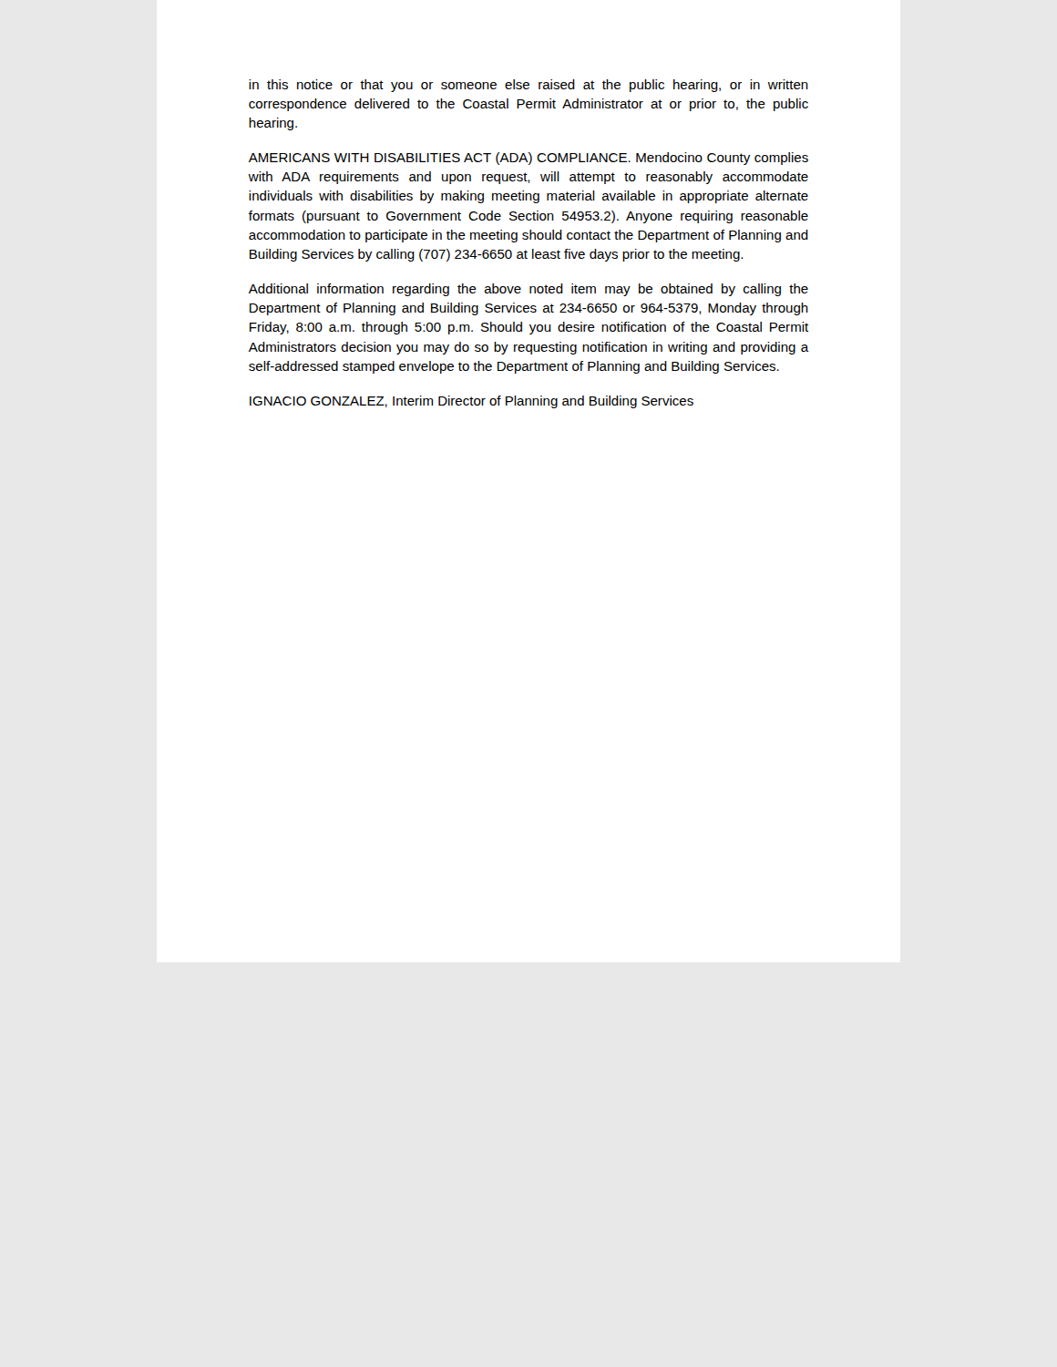in this notice or that you or someone else raised at the public hearing, or in written correspondence delivered to the Coastal Permit Administrator at or prior to, the public hearing.
AMERICANS WITH DISABILITIES ACT (ADA) COMPLIANCE. Mendocino County complies with ADA requirements and upon request, will attempt to reasonably accommodate individuals with disabilities by making meeting material available in appropriate alternate formats (pursuant to Government Code Section 54953.2). Anyone requiring reasonable accommodation to participate in the meeting should contact the Department of Planning and Building Services by calling (707) 234-6650 at least five days prior to the meeting.
Additional information regarding the above noted item may be obtained by calling the Department of Planning and Building Services at 234-6650 or 964-5379, Monday through Friday, 8:00 a.m. through 5:00 p.m. Should you desire notification of the Coastal Permit Administrators decision you may do so by requesting notification in writing and providing a self-addressed stamped envelope to the Department of Planning and Building Services.
IGNACIO GONZALEZ, Interim Director of Planning and Building Services